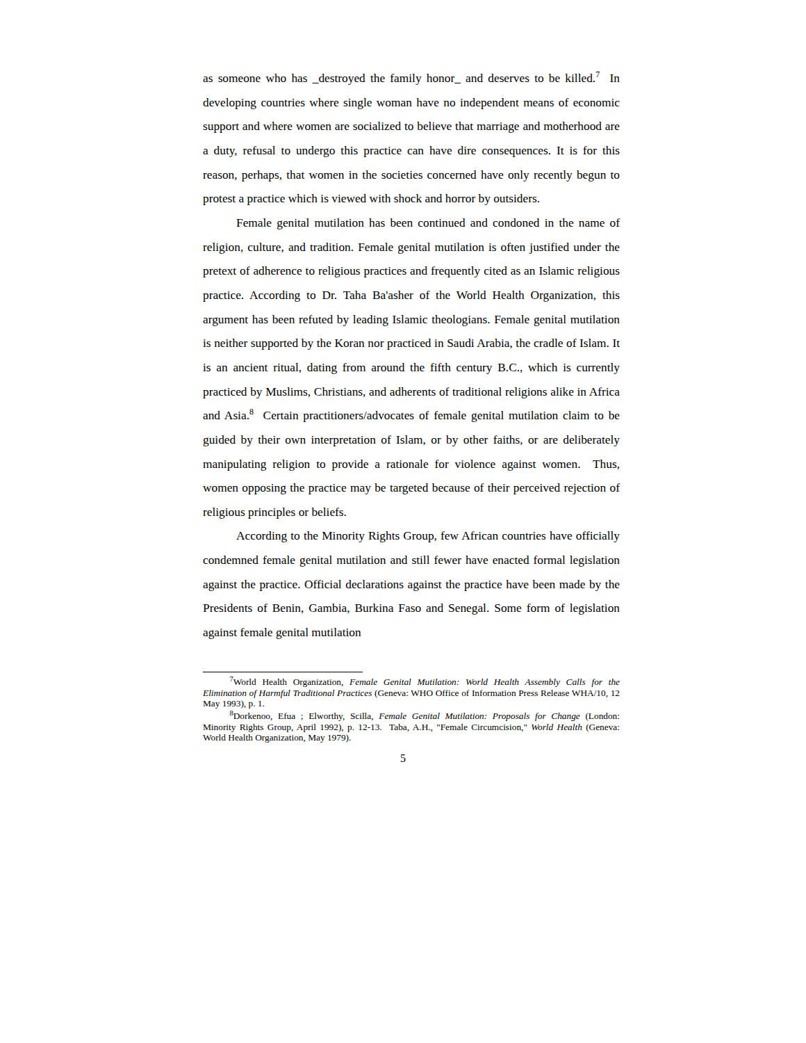as someone who has _destroyed the family honor_ and deserves to be killed.7 In developing countries where single woman have no independent means of economic support and where women are socialized to believe that marriage and motherhood are a duty, refusal to undergo this practice can have dire consequences. It is for this reason, perhaps, that women in the societies concerned have only recently begun to protest a practice which is viewed with shock and horror by outsiders.
Female genital mutilation has been continued and condoned in the name of religion, culture, and tradition. Female genital mutilation is often justified under the pretext of adherence to religious practices and frequently cited as an Islamic religious practice. According to Dr. Taha Ba'asher of the World Health Organization, this argument has been refuted by leading Islamic theologians. Female genital mutilation is neither supported by the Koran nor practiced in Saudi Arabia, the cradle of Islam. It is an ancient ritual, dating from around the fifth century B.C., which is currently practiced by Muslims, Christians, and adherents of traditional religions alike in Africa and Asia.8 Certain practitioners/advocates of female genital mutilation claim to be guided by their own interpretation of Islam, or by other faiths, or are deliberately manipulating religion to provide a rationale for violence against women. Thus, women opposing the practice may be targeted because of their perceived rejection of religious principles or beliefs.
According to the Minority Rights Group, few African countries have officially condemned female genital mutilation and still fewer have enacted formal legislation against the practice. Official declarations against the practice have been made by the Presidents of Benin, Gambia, Burkina Faso and Senegal. Some form of legislation against female genital mutilation
7World Health Organization, Female Genital Mutilation: World Health Assembly Calls for the Elimination of Harmful Traditional Practices (Geneva: WHO Office of Information Press Release WHA/10, 12 May 1993), p. 1.
8Dorkenoo, Efua ; Elworthy, Scilla, Female Genital Mutilation: Proposals for Change (London: Minority Rights Group, April 1992), p. 12-13. Taba, A.H., "Female Circumcision," World Health (Geneva: World Health Organization, May 1979).
5